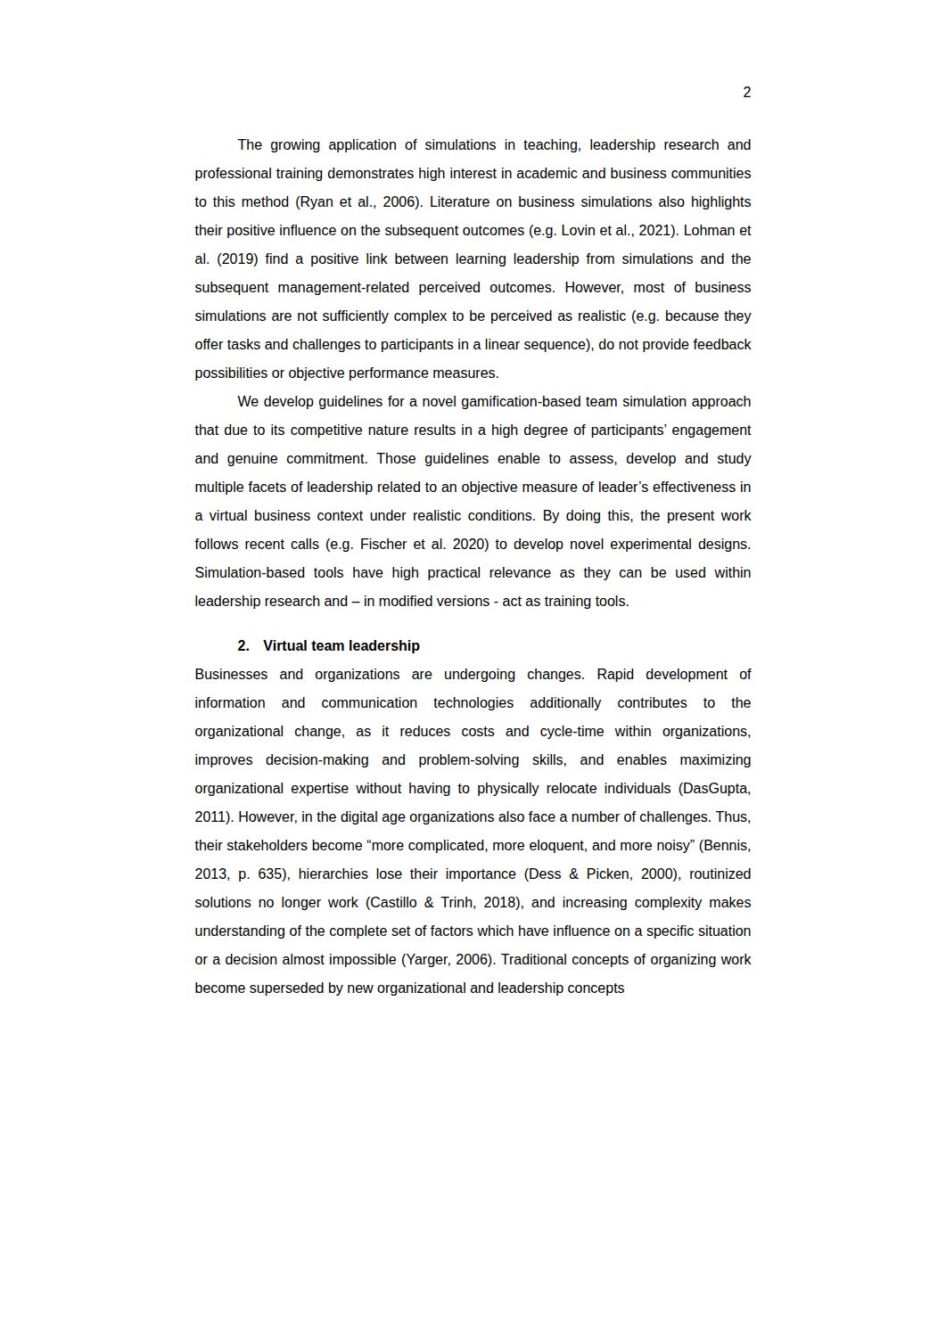2
The growing application of simulations in teaching, leadership research and professional training demonstrates high interest in academic and business communities to this method (Ryan et al., 2006). Literature on business simulations also highlights their positive influence on the subsequent outcomes (e.g. Lovin et al., 2021). Lohman et al. (2019) find a positive link between learning leadership from simulations and the subsequent management-related perceived outcomes. However, most of business simulations are not sufficiently complex to be perceived as realistic (e.g. because they offer tasks and challenges to participants in a linear sequence), do not provide feedback possibilities or objective performance measures.
We develop guidelines for a novel gamification-based team simulation approach that due to its competitive nature results in a high degree of participants’ engagement and genuine commitment. Those guidelines enable to assess, develop and study multiple facets of leadership related to an objective measure of leader’s effectiveness in a virtual business context under realistic conditions. By doing this, the present work follows recent calls (e.g. Fischer et al. 2020) to develop novel experimental designs. Simulation-based tools have high practical relevance as they can be used within leadership research and – in modified versions - act as training tools.
2. Virtual team leadership
Businesses and organizations are undergoing changes. Rapid development of information and communication technologies additionally contributes to the organizational change, as it reduces costs and cycle-time within organizations, improves decision-making and problem-solving skills, and enables maximizing organizational expertise without having to physically relocate individuals (DasGupta, 2011). However, in the digital age organizations also face a number of challenges. Thus, their stakeholders become “more complicated, more eloquent, and more noisy” (Bennis, 2013, p. 635), hierarchies lose their importance (Dess & Picken, 2000), routinized solutions no longer work (Castillo & Trinh, 2018), and increasing complexity makes understanding of the complete set of factors which have influence on a specific situation or a decision almost impossible (Yarger, 2006). Traditional concepts of organizing work become superseded by new organizational and leadership concepts